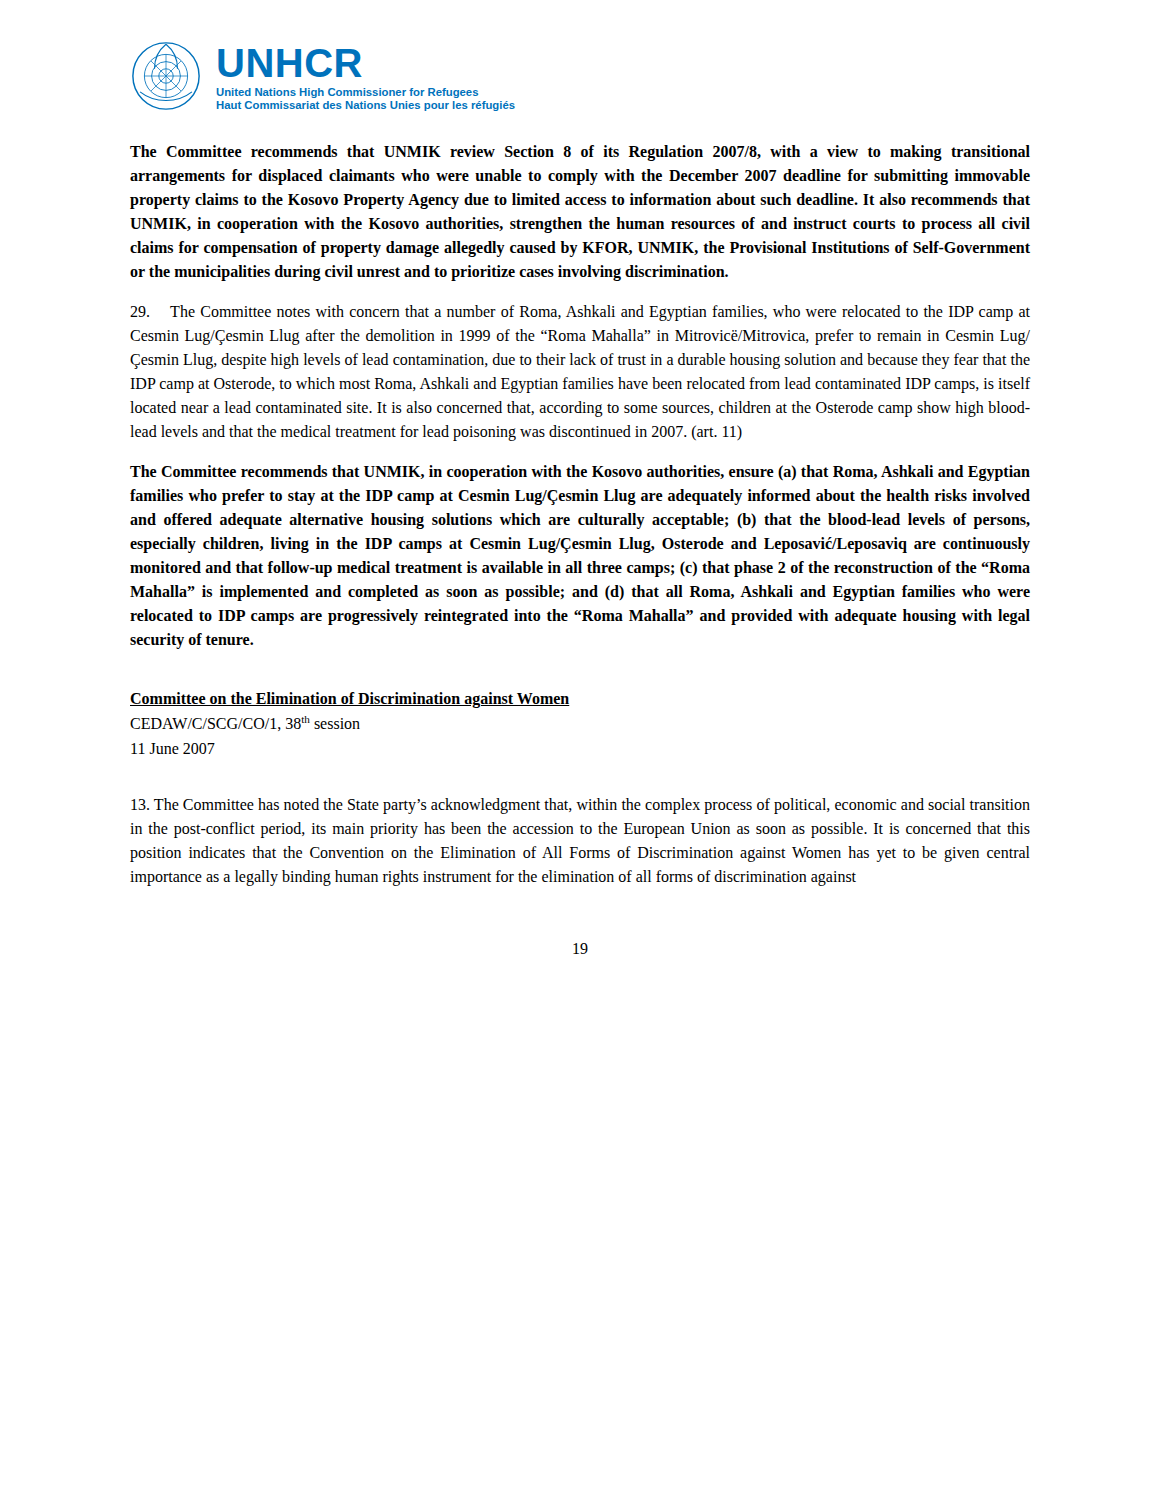UNHCR
United Nations High Commissioner for Refugees
Haut Commissariat des Nations Unies pour les réfugiés
The Committee recommends that UNMIK review Section 8 of its Regulation 2007/8, with a view to making transitional arrangements for displaced claimants who were unable to comply with the December 2007 deadline for submitting immovable property claims to the Kosovo Property Agency due to limited access to information about such deadline. It also recommends that UNMIK, in cooperation with the Kosovo authorities, strengthen the human resources of and instruct courts to process all civil claims for compensation of property damage allegedly caused by KFOR, UNMIK, the Provisional Institutions of Self-Government or the municipalities during civil unrest and to prioritize cases involving discrimination.
29. The Committee notes with concern that a number of Roma, Ashkali and Egyptian families, who were relocated to the IDP camp at Cesmin Lug/Çesmin Llug after the demolition in 1999 of the “Roma Mahalla” in Mitrovicë/Mitrovica, prefer to remain in Cesmin Lug/Çesmin Llug, despite high levels of lead contamination, due to their lack of trust in a durable housing solution and because they fear that the IDP camp at Osterode, to which most Roma, Ashkali and Egyptian families have been relocated from lead contaminated IDP camps, is itself located near a lead contaminated site. It is also concerned that, according to some sources, children at the Osterode camp show high blood-lead levels and that the medical treatment for lead poisoning was discontinued in 2007. (art. 11)
The Committee recommends that UNMIK, in cooperation with the Kosovo authorities, ensure (a) that Roma, Ashkali and Egyptian families who prefer to stay at the IDP camp at Cesmin Lug/Çesmin Llug are adequately informed about the health risks involved and offered adequate alternative housing solutions which are culturally acceptable; (b) that the blood-lead levels of persons, especially children, living in the IDP camps at Cesmin Lug/Çesmin Llug, Osterode and Leposavić/Leposaviq are continuously monitored and that follow-up medical treatment is available in all three camps; (c) that phase 2 of the reconstruction of the “Roma Mahalla” is implemented and completed as soon as possible; and (d) that all Roma, Ashkali and Egyptian families who were relocated to IDP camps are progressively reintegrated into the “Roma Mahalla” and provided with adequate housing with legal security of tenure.
Committee on the Elimination of Discrimination against Women
CEDAW/C/SCG/CO/1, 38th session
11 June 2007
13. The Committee has noted the State party’s acknowledgment that, within the complex process of political, economic and social transition in the post-conflict period, its main priority has been the accession to the European Union as soon as possible. It is concerned that this position indicates that the Convention on the Elimination of All Forms of Discrimination against Women has yet to be given central importance as a legally binding human rights instrument for the elimination of all forms of discrimination against
19